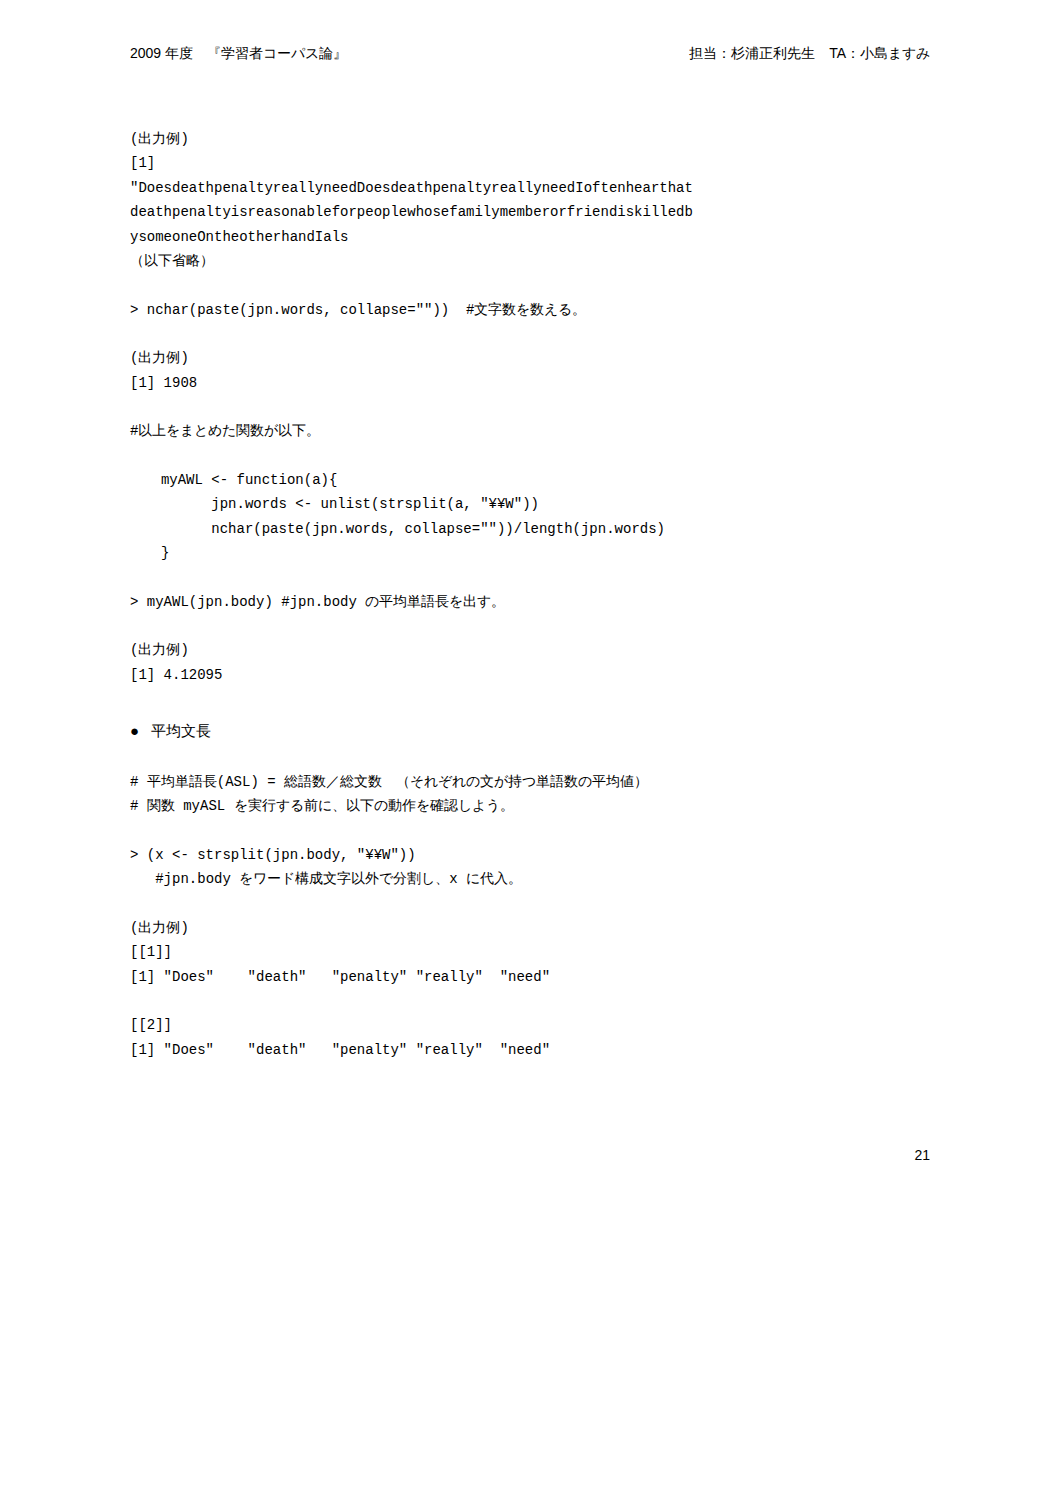2009 年度　『学習者コーパス論』 担当：杉浦正利先生　TA：小島ますみ
(出力例)
[1]
"DoesdeathpenaltyreallyneedDoesdeathpenaltyreallyneedIoftenhearthat
deathpenaltyisreasonableforpeoplewhosefamilymemberorfriendiskilledb
ysomeoneOntheotherhandIals
（以下省略）
> nchar(paste(jpn.words, collapse=""))  #文字数を数える。
(出力例)
[1] 1908
#以上をまとめた関数が以下。
 myAWL <- function(a){
       jpn.words <- unlist(strsplit(a, "¥¥W"))
       nchar(paste(jpn.words, collapse=""))/length(jpn.words)
 }
> myAWL(jpn.body) #jpn.body の平均単語長を出す。
(出力例)
[1] 4.12095
平均文長
# 平均単語長(ASL) = 総語数／総文数　（それぞれの文が持つ単語数の平均値）
# 関数 myASL を実行する前に、以下の動作を確認しよう。
> (x <- strsplit(jpn.body, "¥¥W"))
   #jpn.body をワード構成文字以外で分割し、x に代入。
(出力例)
[[1]]
[1] "Does"    "death"   "penalty" "really"  "need"
[[2]]
[1] "Does"    "death"   "penalty" "really"  "need"
21